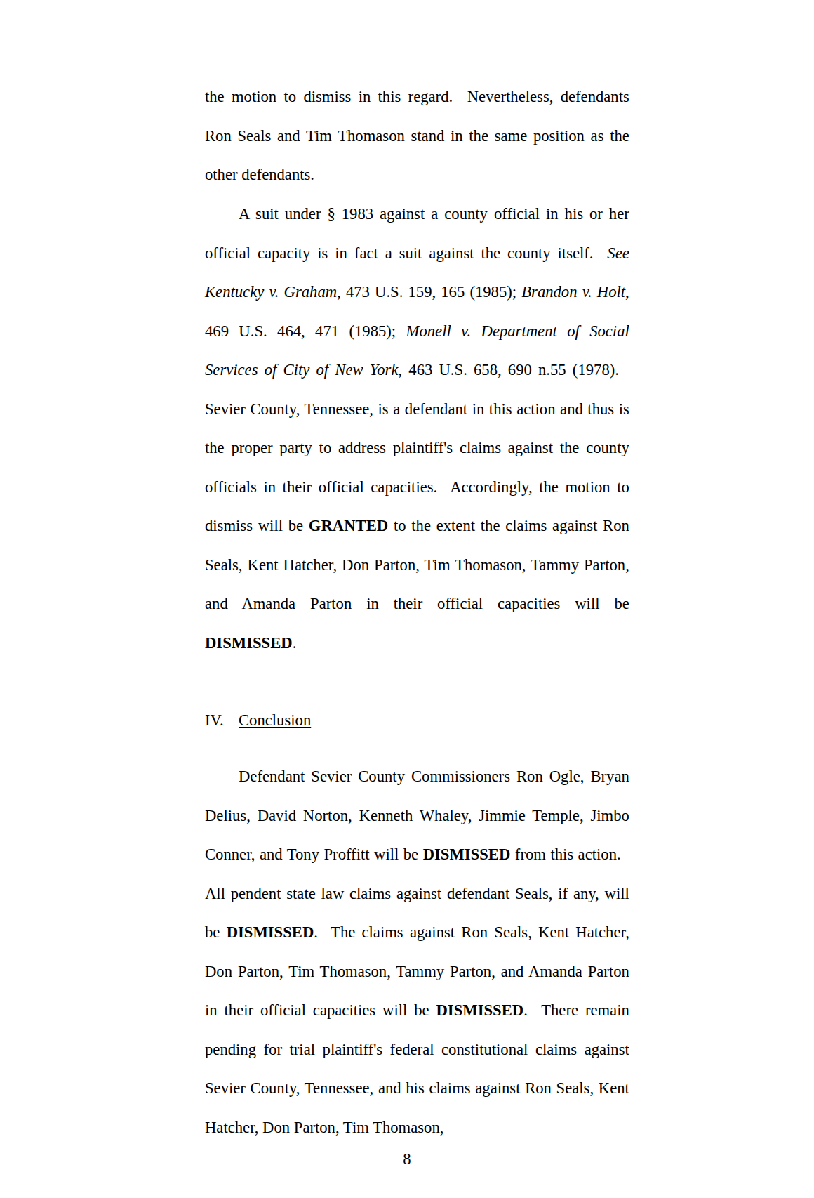the motion to dismiss in this regard. Nevertheless, defendants Ron Seals and Tim Thomason stand in the same position as the other defendants.
A suit under § 1983 against a county official in his or her official capacity is in fact a suit against the county itself. See Kentucky v. Graham, 473 U.S. 159, 165 (1985); Brandon v. Holt, 469 U.S. 464, 471 (1985); Monell v. Department of Social Services of City of New York, 463 U.S. 658, 690 n.55 (1978). Sevier County, Tennessee, is a defendant in this action and thus is the proper party to address plaintiff's claims against the county officials in their official capacities. Accordingly, the motion to dismiss will be GRANTED to the extent the claims against Ron Seals, Kent Hatcher, Don Parton, Tim Thomason, Tammy Parton, and Amanda Parton in their official capacities will be DISMISSED.
IV. Conclusion
Defendant Sevier County Commissioners Ron Ogle, Bryan Delius, David Norton, Kenneth Whaley, Jimmie Temple, Jimbo Conner, and Tony Proffitt will be DISMISSED from this action. All pendent state law claims against defendant Seals, if any, will be DISMISSED. The claims against Ron Seals, Kent Hatcher, Don Parton, Tim Thomason, Tammy Parton, and Amanda Parton in their official capacities will be DISMISSED. There remain pending for trial plaintiff's federal constitutional claims against Sevier County, Tennessee, and his claims against Ron Seals, Kent Hatcher, Don Parton, Tim Thomason,
8